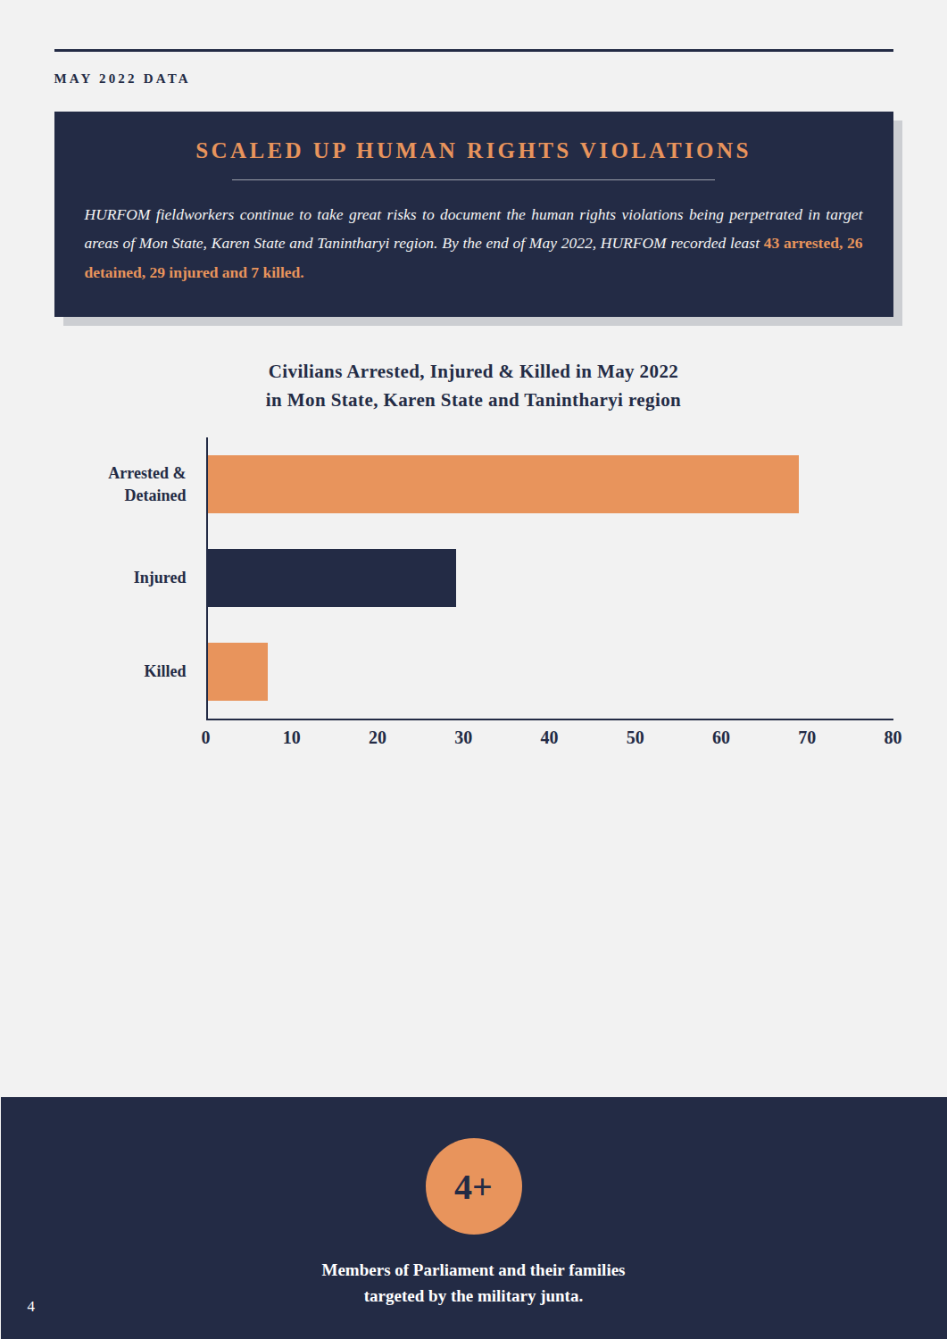May 2022 Data
Scaled Up Human Rights Violations
HURFOM fieldworkers continue to take great risks to document the human rights violations being perpetrated in target areas of Mon State, Karen State and Tanintharyi region. By the end of May 2022, HURFOM recorded least 43 arrested, 26 detained, 29 injured and 7 killed.
Civilians Arrested, Injured & Killed in May 2022
in Mon State, Karen State and Tanintharyi region
Arrested &
Detained
Injured
Killed
0 10 20 30 40 50 60 70 80
4+
Members of Parliament and their families
targeted by the military junta.
4